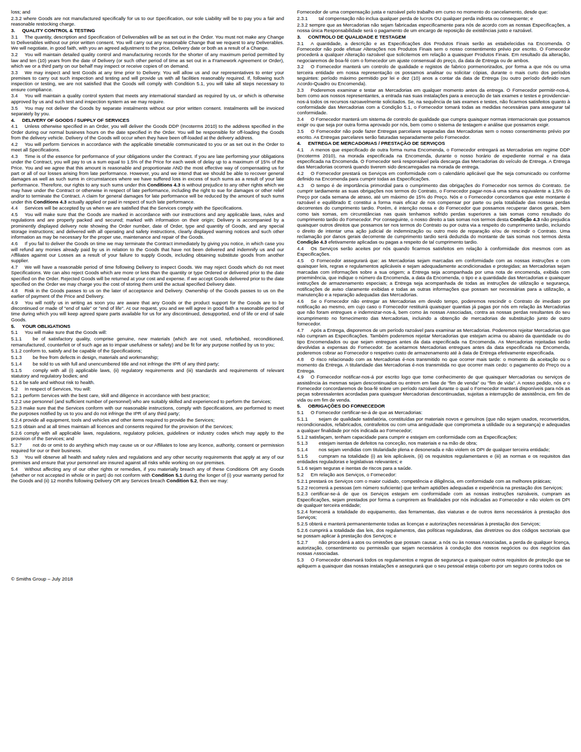loss; and
2.3.2 where Goods are not manufactured specifically for us to our Specification, our sole Liability will be to pay you a fair and reasonable restocking charge.
3. QUALITY CONTROL & TESTING
3.1 The quantity, description and Specification of Deliverables will be as set out in the Order. You must not make any Change to Deliverables without our prior written consent. You will carry out any reasonable Change that we request to any Deliverables. We will negotiate, in good faith, with you an agreed adjustment to the price, Delivery date or both as a result of a Change.
3.2 You will maintain detailed quality control and manufacturing records for the shorter of any maximum period permitted by law and ten (10) years from the date of Delivery (or such other period of time as set out in a Framework Agreement or Order), which we or a third party on our behalf may inspect or receive copies of on demand.
3.3 We may inspect and test Goods at any time prior to Delivery. You will allow us and our representatives to enter your premises to carry out such inspection and testing and will provide us with all facilities reasonably required. If, following such inspection or testing, we are not satisfied that the Goods will comply with Condition 5.1, you will take all steps necessary to ensure compliance.
3.4 You will maintain a quality control system that meets any international standard as required by us, or which is otherwise approved by us and such test and inspection system as we may require.
3.5 You may not deliver the Goods by separate instalments without our prior written consent. Instalments will be invoiced separately by you.
4. DELIVERY OF GOODS / SUPPLY OF SERVICES
4.1 Unless otherwise specified in an Order, you will deliver the Goods DDP (Incoterms 2010) to the address specified in the Order during our normal business hours on the date specified in the Order. You will be responsible for off-loading the Goods from the delivery vehicle. Delivery of the Goods will occur when they have been off-loaded at the delivery address.
4.2 You will perform Services in accordance with the applicable timetable communicated to you or as set out in the Order to meet all Specifications.
4.3 Time is of the essence for performance of your obligations under the Contract. If you are late performing your obligations under the Contract, you will pay to us a sum equal to 1.5% of the Price for each week of delay up to a maximum of 15% of the Price. You and we agree that this amount is reasonable and proportionate AND the most effective way of compensating us for part or all of our losses arising from late performance. However, you and we intend that we should be able to recover general damages as well as such sums in circumstances where we have suffered loss in excess of such sums as a result of your late performance. Therefore, our rights to any such sums under this Conditions 4.3 is without prejudice to any other rights which we may have under the Contract or otherwise in respect of late performance, including the right to sue for damages or other relief and/or to terminate the Contract. A claim for general damages for late performance will be reduced by the amount of such sums under this Conditions 4.3 actually applied or paid in respect of such late performance.
4.4 Services will be accepted by us when we are satisfied that the Services comply with the Specifications.
4.5 You will make sure that the Goods are marked in accordance with our instructions and any applicable laws, rules and regulations and are properly packed and secured; marked with information on their origin; Delivery is accompanied by a prominently displayed delivery note showing the Order number, date of Order, type and quantity of Goods, and any special storage instructions; and delivered with all operating and safety instructions, clearly displayed warning notices and such other information as may be necessary for the proper use, maintenance and repair of the Goods.
4.6 If you fail to deliver the Goods on time we may terminate the Contract immediately by giving you notice, in which case you will refund any monies already paid by us in relation to the Goods that have not been delivered and indemnify us and our Affiliates against our Losses as a result of your failure to supply Goods, including obtaining substitute goods from another supplier.
4.7 We will have a reasonable period of time following Delivery to inspect Goods. We may reject Goods which do not meet Specifications. We can also reject Goods which are more or less than the quantity or type Ordered or delivered prior to the date specified on the Order. Rejected Goods will be returned at your cost and expense. If we accept Goods delivered prior to the date specified on the Order we may charge you the cost of storing them until the actual specified Delivery date.
4.8 Risk in the Goods passes to us on the later of acceptance and Delivery. Ownership of the Goods passes to us on the earlier of payment of the Price and Delivery.
4.9 You will notify us in writing as soon you are aware that any Goods or the product support for the Goods are to be discontinued or made of "end of sale" or "end of life". At our request, you and we will agree in good faith a reasonable period of time during which you will keep agreed spare parts available for us for any discontinued, desupported, end of life or end of sale Goods.
5. YOUR OBLIGATIONS
5.1 You will make sure that the Goods will:
5.1.1 be of satisfactory quality, comprise genuine, new materials (which are not used, refurbished, reconditioned, remanufactured, counterfeit or of such age as to impair usefulness or safety) and be fit for any purpose notified by us to you;
5.1.2 conform to, satisfy and be capable of the Specifications;
5.1.3 be free from defects in design, materials and workmanship;
5.1.4 be sold to us with full and unencumbered title and not infringe the IPR of any third party;
5.1.5 comply with all (i) applicable laws, (ii) regulatory requirements and (iii) standards and requirements of relevant statutory and regulatory bodies; and
5.1.6 be safe and without risk to health.
5.2 In respect of Services, You will:
5.2.1 perform Services with the best care, skill and diligence in accordance with best practice;
5.2.2 use personnel (and sufficient number of personnel) who are suitably skilled and experienced to perform the Services;
5.2.3 make sure that the Services conform with our reasonable instructions, comply with Specifications, are performed to meet the purposes notified by us to you and do not infringe the IPR of any third party;
5.2.4 provide all equipment, tools and vehicles and other items required to provide the Services;
5.2.5 obtain and at all times maintain all licences and consents required for the provision of the Services;
5.2.6 comply with all applicable laws, regulations, regulatory policies, guidelines or industry codes which may apply to the provision of the Services; and
5.2.7 not do or omit to do anything which may cause us or our Affiliates to lose any licence, authority, consent or permission required for our or their business.
5.3 You will observe all health and safety rules and regulations and any other security requirements that apply at any of our premises and ensure that your personnel are insured against all risks while working on our premises.
5.4 Without affecting any of our other rights or remedies, if you materially breach any of these Conditions OR any Goods (whether or not accepted in whole or in part) do not conform with Condition 5.1 during the longer of (i) your warranty period for the Goods and (ii) 12 months following Delivery OR any Services breach Condition 5.2, then we may:
Fornecedor de uma compensação justa e razoável pelo trabalho em curso no momento do cancelamento, desde que:
2.3.1 tal compensação não inclua qualquer perda de lucros OU qualquer perda indireta ou consequente; e
2.3.2 sempre que as Mercadorias não sejam fabricadas especificamente para nós de acordo com as nossas Especificações, a nossa única Responsabilidade será o pagamento de um encargo de reposição de existências justo e razoável.
3. CONTROLO DE QUALIDADE E TESTAGEM
3.1 A quantidade, a descrição e as Especificações dos Produtos Finais serão as estabelecidas na Encomenda. O Fornecedor não pode efetuar Alterações nos Produtos Finais sem o nosso consentimento prévio por escrito. O Fornecedor procederá a qualquer Alteração razoável que solicitemos em relação a quaisquer Produtos Finais. Em resultado da alteração, negociaremos de boa-fé com o fornecedor um ajuste consensual do preço, da data de Entrega ou de ambos.
3.2 O Fornecedor manterá um controlo de qualidade e registos de fabrico pormenorizados, por forma a que nós ou uma terceira entidade em nossa representação os possamos analisar ou solicitar cópias, durante o mais curto dos períodos seguintes: período máximo permitido por lei e dez (10) anos a contar da data de Entrega (ou outro período definido num Acordo-Quadro ou Encomenda).
3.3 Poderemos examinar e testar as Mercadorias em qualquer momento antes da entrega. O Fornecedor permitir-nos-á, bem como aos nossos representantes, a entrada nas suas instalações para a execução de tais exames e testes e providenciar-nos-á todos os recursos razoavelmente solicitados. Se, na sequência de tais exames e testes, não ficarmos satisfeitos quanto à conformidade das Mercadorias com a Condição 5.1, o Fornecedor tomará todas as medidas necessárias para assegurar tal conformidade.
3.4 O Fornecedor manterá um sistema de controlo de qualidade que cumpra quaisquer normas internacionais que possamos exigir ou que seja por outra forma aprovado por nós, bem como o sistema de testagem e análise que possamos exigir.
3.5 O Fornecedor não pode fazer Entregas parcelares separadas das Mercadorias sem o nosso consentimento prévio por escrito. As Entregas parcelares serão faturadas separadamente pelo Fornecedor.
4. ENTREGA DE MERCADORIAS / PRESTAÇÃO DE SERVIÇOS
4.1 A menos que especificado de outra forma numa Encomenda, o Fornecedor entregará as Mercadorias em regime DDP (Incoterms 2010), na morada especificada na Encomenda, durante o nosso horário de expediente normal e na data especificada na Encomenda. O Fornecedor será responsável pela descarga das Mercadorias do veículo de Entrega. A Entrega das Mercadorias ocorrerá quando tiverem sido descarregadas na morada de entrega.
4.2 O Fornecedor prestará os Serviços em conformidade com o calendário aplicável que lhe seja comunicado ou conforme definido na Encomenda para cumprir todas as Especificações.
4.3 O tempo é de importância primordial para o cumprimento das obrigações do Fornecedor nos termos do Contrato. Se cumprir tardiamente as suas obrigações nos termos do Contrato, o Fornecedor pagar-nos-á uma soma equivalente a 1,5% do Preço por cada semana de atraso, até um máximo de 15% do Preço. Nós e o Fornecedor concordamos que este montante é razoável e equilibrado E constitui a forma mais eficaz de nos compensar por parte ou pela totalidade das nossas perdas decorrentes do cumprimento tardio. Porém, é intenção nossa e do Fornecedor que possamos recuperar danos gerais, bem como tais somas, em circunstâncias nas quais tenhamos sofrido perdas superiores a tais somas como resultado do cumprimento tardio do Fornecedor. Por conseguinte, o nosso direito a tais somas nos termos desta Condição 4.3 não prejudica quaisquer outros direitos que possamos ter nos termos do Contrato ou por outra via a respeito do cumprimento tardio, incluindo o direito de intentar uma ação judicial de indemnização ou outro meio de reparação e/ou de rescindir o Contrato. Uma reclamação por danos gerais decorrente de cumprimento tardio será deduzida do montante de tais somas nos termos desta Condição 4.3 efetivamente aplicadas ou pagas a respeito de tal cumprimento tardio.
4.4 Os Serviços serão aceites por nós quando ficarmos satisfeitos em relação à conformidade dos mesmos com as Especificações.
4.5 O Fornecedor assegurará que: as Mercadorias sejam marcadas em conformidade com as nossas instruções e com quaisquer leis, regras e regulamentos aplicáveis e sejam adequadamente acondicionadas e protegidas; as Mercadorias sejam marcadas com informações sobre a sua origem; a Entrega seja acompanhada por uma nota de encomenda, exibida com proeminência, que indique o número da Encomenda, a data da Encomenda, o tipo e a quantidade das Mercadorias e quaisquer instruções de armazenamento especiais; a Entrega seja acompanhada de todas as instruções de utilização e segurança, notificações de aviso claramente exibidas e todas as outras informações que possam ser necessárias para a utilização, a manutenção e a reparação adequadas das Mercadorias.
4.6 Se o Fornecedor não entregar as Mercadorias em devido tempo, poderemos rescindir o Contrato de imediato por notificação ao mesmo, em cujo caso o Fornecedor restituirá quaisquer quantias já pagas por nós em relação às Mercadorias que não foram entregues e indemnizar-nos-á, bem como às nossas Associadas, contra as nossas perdas resultantes do seu incumprimento no fornecimento das Mercadorias, incluindo a obtenção de mercadorias de substituição junto de outro fornecedor.
4.7 Após a Entrega, disporemos de um período razoável para examinar as Mercadorias. Poderemos rejeitar Mercadorias que não cumpram as Especificações. Também poderemos rejeitar Mercadorias que estejam acima ou abaixo da quantidade ou do tipo Encomendados ou que sejam entregues antes da data especificada na Encomenda. As Mercadorias rejeitadas serão devolvidas a expensas do Fornecedor. Se aceitarmos Mercadorias entregues antes da data especificada na Encomenda, poderemos cobrar ao Fornecedor o respetivo custo de armazenamento até à data de Entrega efetivamente especificada.
4.8 O risco relacionado com as Mercadorias é-nos transmitido no que ocorrer mais tarde: o momento da aceitação ou o momento da Entrega. A titularidade das Mercadorias é-nos transmitida no que ocorrer mais cedo: o pagamento do Preço ou a Entrega.
4.9 O Fornecedor notificar-nos-á por escrito logo que tome conhecimento de que quaisquer Mercadorias ou serviços de assistência às mesmas sejam descontinuados ou entrem em fase de "fim de venda" ou "fim de vida". A nosso pedido, nós e o Fornecedor concordaremos de boa-fé sobre um período razoável durante o qual o Fornecedor manterá disponíveis para nós as peças sobressalentes acordadas para quaisquer Mercadorias descontinuadas, sujeitas a interrupção de assistência, em fim de vida ou em fim de venda.
5. OBRIGAÇÕES DO FORNECEDOR
5.1 O Fornecedor certificar-se-á de que as Mercadorias:
5.1.1 sejam de qualidade satisfatória, constituídas por materiais novos e genuínos (que não sejam usados, reconvertidos, recondicionados, refabricados, contrafeitos ou com uma antiguidade que comprometa a utilidade ou a segurança) e adequadas a qualquer finalidade por nós indicada ao Fornecedor;
5.1.2 satisfaçam, tenham capacidade para cumprir e estejam em conformidade com as Especificações;
5.1.3 estejam isentas de defeitos na conceção, nos materiais e na mão de obra;
5.1.4 nos sejam vendidas com titularidade plena e desonerada e não violem os DPI de qualquer terceira entidade;
5.1.5 cumpram na totalidade (i) as leis aplicáveis, (ii) os requisitos regulamentares e (iii) as normas e os requisitos das entidades reguladoras e legislativas relevantes; e
5.1.6 sejam seguras e isentas de riscos para a saúde.
5.2 Em relação aos Serviços, o Fornecedor:
5.2.1 prestará os Serviços com o maior cuidado, competência e diligência, em conformidade com as melhores práticas;
5.2.2 recorrerá a pessoas (em número suficiente) que tenham aptidões adequadas e experiência na prestação dos Serviços;
5.2.3 certificar-se-á de que os Serviços estejam em conformidade com as nossas instruções razoáveis, cumpram as Especificações, sejam prestados por forma a cumprirem as finalidades por nós indicadas ao Fornecedor e não violem os DPI de qualquer terceira entidade;
5.2.4 fornecerá a totalidade do equipamento, das ferramentas, das viaturas e de outros itens necessários à prestação dos Serviços;
5.2.5 obterá e manterá permanentemente todas as licenças e autorizações necessárias à prestação dos Serviços;
5.2.6 cumprirá a totalidade das leis, dos regulamentos, das políticas reguladoras, das diretrizes ou dos códigos sectoriais que se possam aplicar à prestação dos Serviços; e
5.2.7 não procederá a atos ou omissões que possam causar, a nós ou às nossas Associadas, a perda de qualquer licença, autorização, consentimento ou permissão que sejam necessários à condução dos nossos negócios ou dos negócios das nossas Associadas.
5.3 O Fornecedor observará todos os regulamentos e regras de segurança e quaisquer outros requisitos de proteção que se apliquem a quaisquer das nossas instalações e assegurará que o seu pessoal esteja coberto por um seguro contra todos os
© Smiths Group – July 2018